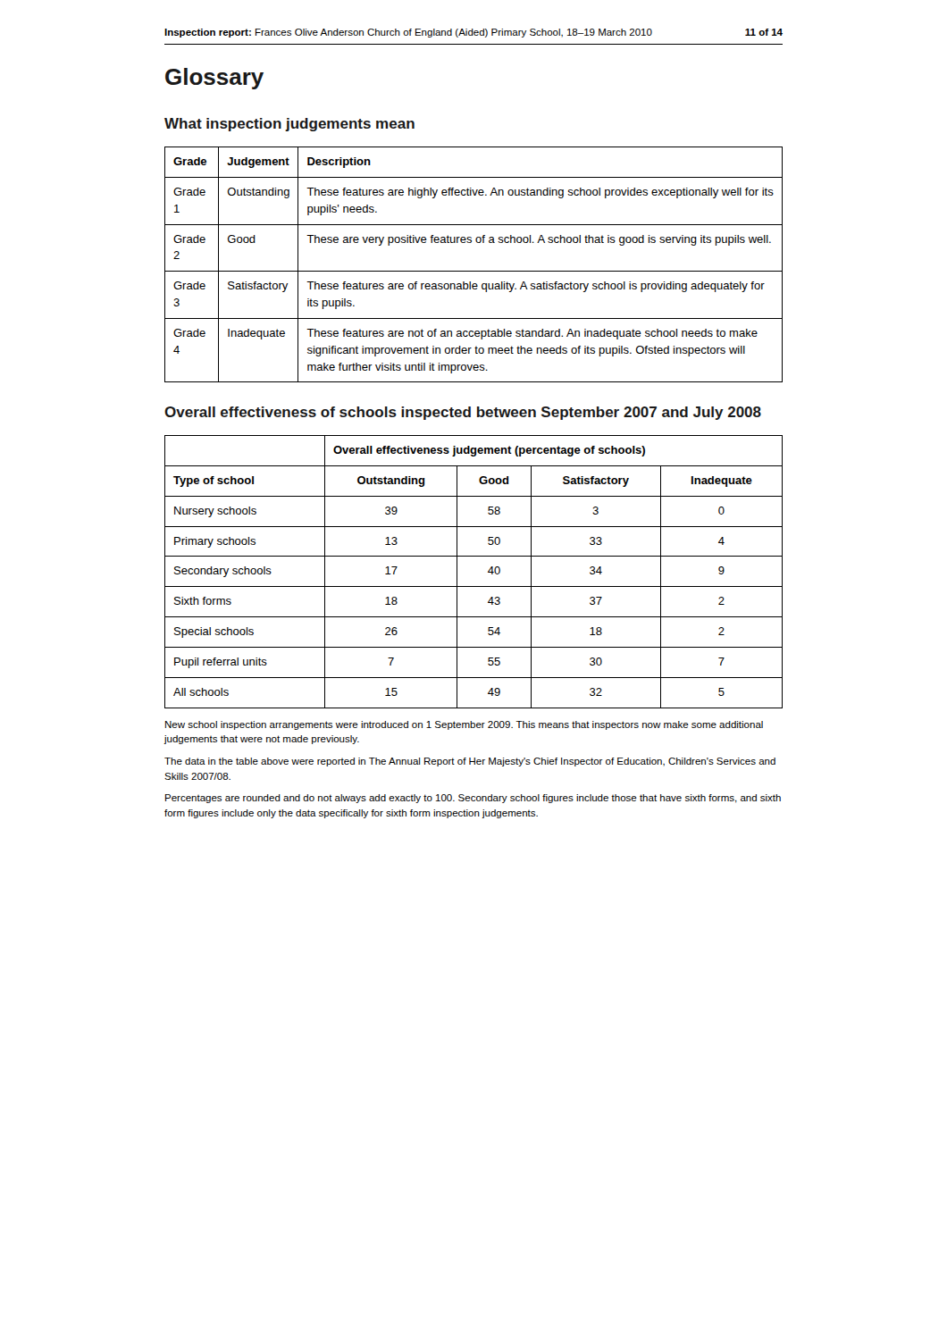Inspection report: Frances Olive Anderson Church of England (Aided) Primary School, 18–19 March 2010
11 of 14
Glossary
What inspection judgements mean
| Grade | Judgement | Description |
| --- | --- | --- |
| Grade 1 | Outstanding | These features are highly effective. An oustanding school provides exceptionally well for its pupils' needs. |
| Grade 2 | Good | These are very positive features of a school. A school that is good is serving its pupils well. |
| Grade 3 | Satisfactory | These features are of reasonable quality. A satisfactory school is providing adequately for its pupils. |
| Grade 4 | Inadequate | These features are not of an acceptable standard. An inadequate school needs to make significant improvement in order to meet the needs of its pupils. Ofsted inspectors will make further visits until it improves. |
Overall effectiveness of schools inspected between September 2007 and July 2008
| | Overall effectiveness judgement (percentage of schools) |
| Type of school | Outstanding | Good | Satisfactory | Inadequate |
| Nursery schools | 39 | 58 | 3 | 0 |
| Primary schools | 13 | 50 | 33 | 4 |
| Secondary schools | 17 | 40 | 34 | 9 |
| Sixth forms | 18 | 43 | 37 | 2 |
| Special schools | 26 | 54 | 18 | 2 |
| Pupil referral units | 7 | 55 | 30 | 7 |
| All schools | 15 | 49 | 32 | 5 |
New school inspection arrangements were introduced on 1 September 2009. This means that inspectors now make some additional judgements that were not made previously.
The data in the table above were reported in The Annual Report of Her Majesty's Chief Inspector of Education, Children's Services and Skills 2007/08.
Percentages are rounded and do not always add exactly to 100. Secondary school figures include those that have sixth forms, and sixth form figures include only the data specifically for sixth form inspection judgements.